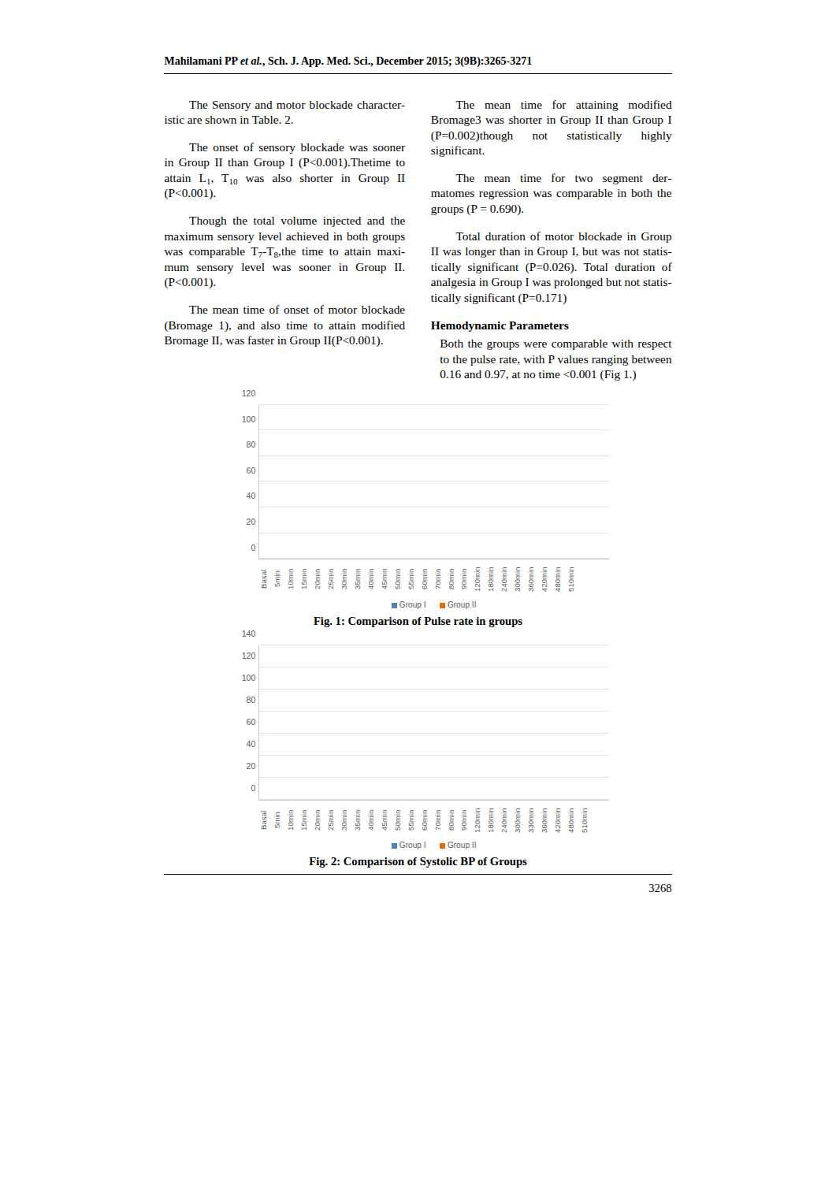Mahilamani PP et al., Sch. J. App. Med. Sci., December 2015; 3(9B):3265-3271
The Sensory and motor blockade characteristic are shown in Table. 2.
The onset of sensory blockade was sooner in Group II than Group I (P<0.001).Thetime to attain L1, T10 was also shorter in Group II (P<0.001).
Though the total volume injected and the maximum sensory level achieved in both groups was comparable T7-T8,the time to attain maximum sensory level was sooner in Group II. (P<0.001).
The mean time of onset of motor blockade (Bromage 1), and also time to attain modified Bromage II, was faster in Group II(P<0.001).
The mean time for attaining modified Bromage3 was shorter in Group II than Group I (P=0.002)though not statistically highly significant.
The mean time for two segment dermatomes regression was comparable in both the groups (P = 0.690).
Total duration of motor blockade in Group II was longer than in Group I, but was not statistically significant (P=0.026). Total duration of analgesia in Group I was prolonged but not statistically significant (P=0.171)
Hemodynamic Parameters
Both the groups were comparable with respect to the pulse rate, with P values ranging between 0.16 and 0.97, at no time <0.001 (Fig 1.)
0
20
40
60
80
100
120
Basal
5min
10min
15min
20min
25min
30min
35min
40min
45min
50min
55min
60min
70min
80min
90min
120min
180min
240min
300min
360min
420min
480min
510min
Group I Group II
Fig. 1: Comparison of Pulse rate in groups
0
20
40
60
80
100
120
140
Basal
5min
10min
15min
20min
25min
30min
35min
40min
45min
50min
55min
60min
70min
80min
90min
120min
180min
240min
300min
330min
360min
420min
480min
510min
Group I Group II
Fig. 2: Comparison of Systolic BP of Groups
3268